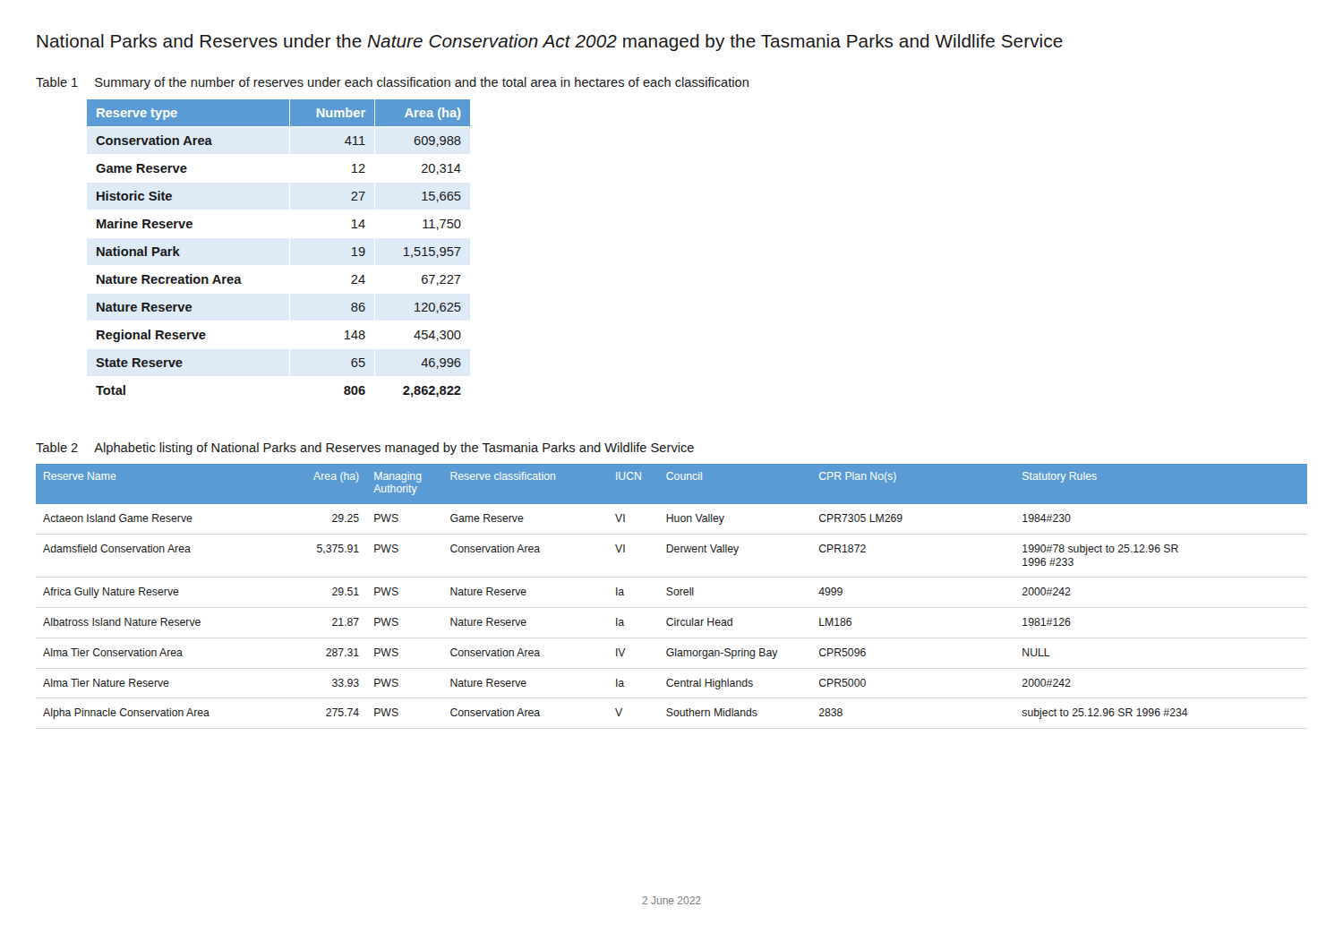National Parks and Reserves under the Nature Conservation Act 2002 managed by the Tasmania Parks and Wildlife Service
Table 1 Summary of the number of reserves under each classification and the total area in hectares of each classification
| Reserve type | Number | Area (ha) |
| --- | --- | --- |
| Conservation Area | 411 | 609,988 |
| Game Reserve | 12 | 20,314 |
| Historic Site | 27 | 15,665 |
| Marine Reserve | 14 | 11,750 |
| National Park | 19 | 1,515,957 |
| Nature Recreation Area | 24 | 67,227 |
| Nature Reserve | 86 | 120,625 |
| Regional Reserve | 148 | 454,300 |
| State Reserve | 65 | 46,996 |
| Total | 806 | 2,862,822 |
Table 2 Alphabetic listing of National Parks and Reserves managed by the Tasmania Parks and Wildlife Service
| Reserve Name | Area (ha) | Managing Authority | Reserve classification | IUCN | Council | CPR Plan No(s) | Statutory Rules |
| --- | --- | --- | --- | --- | --- | --- | --- |
| Actaeon Island Game Reserve | 29.25 | PWS | Game Reserve | VI | Huon Valley | CPR7305 LM269 | 1984#230 |
| Adamsfield Conservation Area | 5,375.91 | PWS | Conservation Area | VI | Derwent Valley | CPR1872 | 1990#78 subject to 25.12.96 SR 1996 #233 |
| Africa Gully Nature Reserve | 29.51 | PWS | Nature Reserve | Ia | Sorell | 4999 | 2000#242 |
| Albatross Island Nature Reserve | 21.87 | PWS | Nature Reserve | Ia | Circular Head | LM186 | 1981#126 |
| Alma Tier Conservation Area | 287.31 | PWS | Conservation Area | IV | Glamorgan-Spring Bay | CPR5096 | NULL |
| Alma Tier Nature Reserve | 33.93 | PWS | Nature Reserve | Ia | Central Highlands | CPR5000 | 2000#242 |
| Alpha Pinnacle Conservation Area | 275.74 | PWS | Conservation Area | V | Southern Midlands | 2838 | subject to 25.12.96 SR 1996 #234 |
2 June 2022